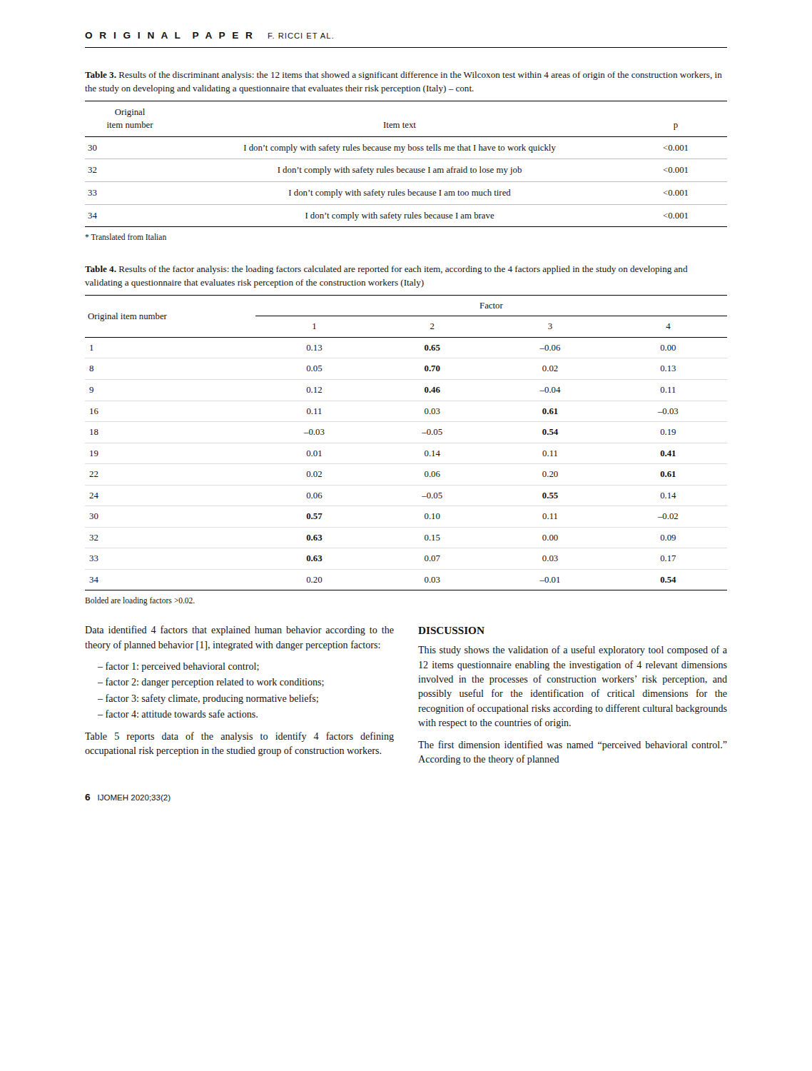O R I G I N A L P A P E R F. RICCI ET AL.
Table 3. Results of the discriminant analysis: the 12 items that showed a significant difference in the Wilcoxon test within 4 areas of origin of the construction workers, in the study on developing and validating a questionnaire that evaluates their risk perception (Italy) – cont.
| Original item number | Item text | p |
| --- | --- | --- |
| 30 | I don’t comply with safety rules because my boss tells me that I have to work quickly | <0.001 |
| 32 | I don’t comply with safety rules because I am afraid to lose my job | <0.001 |
| 33 | I don’t comply with safety rules because I am too much tired | <0.001 |
| 34 | I don’t comply with safety rules because I am brave | <0.001 |
* Translated from Italian
Table 4. Results of the factor analysis: the loading factors calculated are reported for each item, according to the 4 factors applied in the study on developing and validating a questionnaire that evaluates risk perception of the construction workers (Italy)
| Original item number | Factor |
| --- | --- |
| 1 | 2 | 3 | 4 |
| 1 | 0.13 | 0.65 | –0.06 | 0.00 |
| 8 | 0.05 | 0.70 | 0.02 | 0.13 |
| 9 | 0.12 | 0.46 | –0.04 | 0.11 |
| 16 | 0.11 | 0.03 | 0.61 | –0.03 |
| 18 | –0.03 | –0.05 | 0.54 | 0.19 |
| 19 | 0.01 | 0.14 | 0.11 | 0.41 |
| 22 | 0.02 | 0.06 | 0.20 | 0.61 |
| 24 | 0.06 | –0.05 | 0.55 | 0.14 |
| 30 | 0.57 | 0.10 | 0.11 | –0.02 |
| 32 | 0.63 | 0.15 | 0.00 | 0.09 |
| 33 | 0.63 | 0.07 | 0.03 | 0.17 |
| 34 | 0.20 | 0.03 | –0.01 | 0.54 |
Bolded are loading factors >0.02.
Data identified 4 factors that explained human behavior according to the theory of planned behavior [1], integrated with danger perception factors:
– factor 1: perceived behavioral control;
– factor 2: danger perception related to work conditions;
– factor 3: safety climate, producing normative beliefs;
– factor 4: attitude towards safe actions.
Table 5 reports data of the analysis to identify 4 factors defining occupational risk perception in the studied group of construction workers.
DISCUSSION
This study shows the validation of a useful exploratory tool composed of a 12 items questionnaire enabling the investigation of 4 relevant dimensions involved in the processes of construction workers’ risk perception, and possibly useful for the identification of critical dimensions for the recognition of occupational risks according to different cultural backgrounds with respect to the countries of origin.
The first dimension identified was named “perceived behavioral control.” According to the theory of planned
6 IJOMEH 2020;33(2)